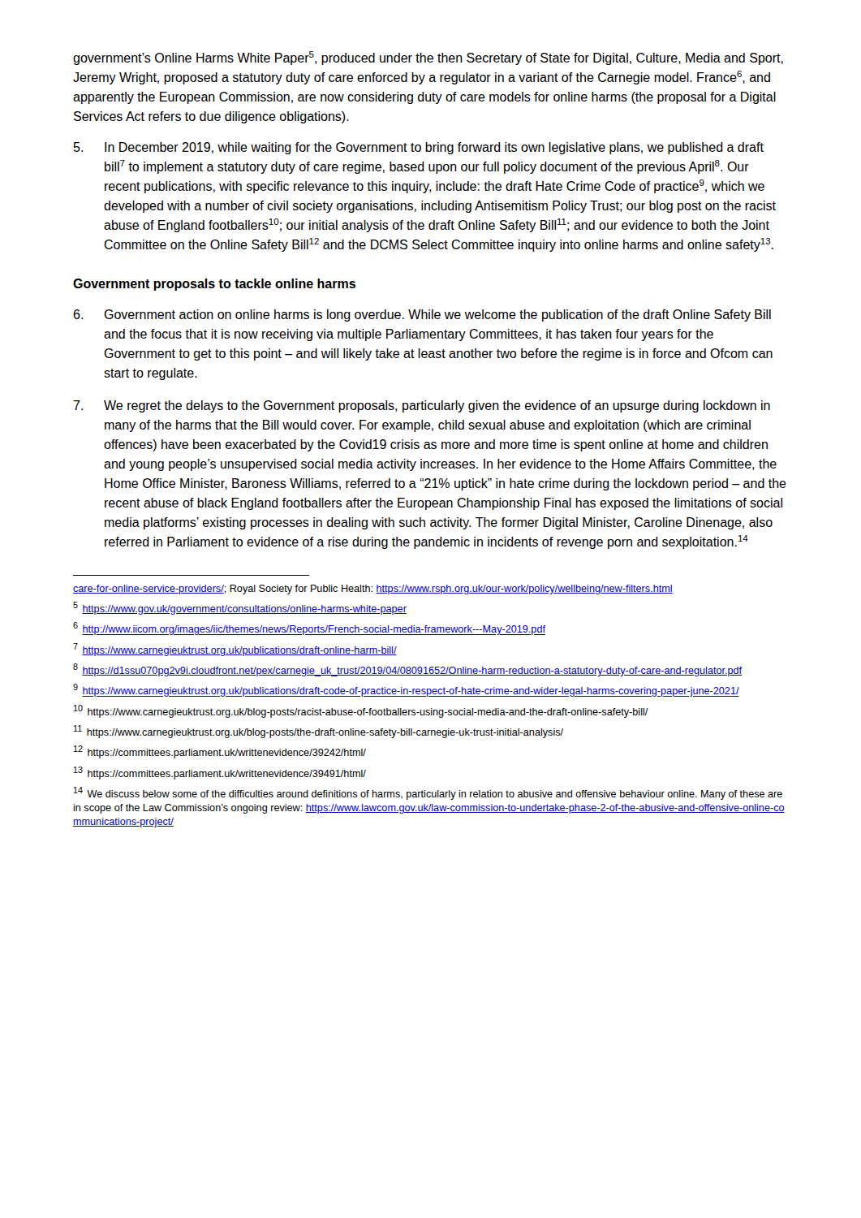government’s Online Harms White Paper5, produced under the then Secretary of State for Digital, Culture, Media and Sport, Jeremy Wright, proposed a statutory duty of care enforced by a regulator in a variant of the Carnegie model. France6, and apparently the European Commission, are now considering duty of care models for online harms (the proposal for a Digital Services Act refers to due diligence obligations).
5. In December 2019, while waiting for the Government to bring forward its own legislative plans, we published a draft bill7 to implement a statutory duty of care regime, based upon our full policy document of the previous April8. Our recent publications, with specific relevance to this inquiry, include: the draft Hate Crime Code of practice9, which we developed with a number of civil society organisations, including Antisemitism Policy Trust; our blog post on the racist abuse of England footballers10; our initial analysis of the draft Online Safety Bill11; and our evidence to both the Joint Committee on the Online Safety Bill12 and the DCMS Select Committee inquiry into online harms and online safety13.
Government proposals to tackle online harms
6. Government action on online harms is long overdue. While we welcome the publication of the draft Online Safety Bill and the focus that it is now receiving via multiple Parliamentary Committees, it has taken four years for the Government to get to this point – and will likely take at least another two before the regime is in force and Ofcom can start to regulate.
7. We regret the delays to the Government proposals, particularly given the evidence of an upsurge during lockdown in many of the harms that the Bill would cover. For example, child sexual abuse and exploitation (which are criminal offences) have been exacerbated by the Covid19 crisis as more and more time is spent online at home and children and young people’s unsupervised social media activity increases. In her evidence to the Home Affairs Committee, the Home Office Minister, Baroness Williams, referred to a “21% uptick” in hate crime during the lockdown period – and the recent abuse of black England footballers after the European Championship Final has exposed the limitations of social media platforms’ existing processes in dealing with such activity. The former Digital Minister, Caroline Dinenage, also referred in Parliament to evidence of a rise during the pandemic in incidents of revenge porn and sexploitation.14
care-for-online-service-providers/; Royal Society for Public Health: https://www.rsph.org.uk/our-work/policy/wellbeing/new-filters.html
5 https://www.gov.uk/government/consultations/online-harms-white-paper
6 http://www.iicom.org/images/iic/themes/news/Reports/French-social-media-framework---May-2019.pdf
7 https://www.carnegieuktrust.org.uk/publications/draft-online-harm-bill/
8 https://d1ssu070pg2v9i.cloudfront.net/pex/carnegie_uk_trust/2019/04/08091652/Online-harm-reduction-a-statutory-duty-of-care-and-regulator.pdf
9 https://www.carnegieuktrust.org.uk/publications/draft-code-of-practice-in-respect-of-hate-crime-and-wider-legal-harms-covering-paper-june-2021/
10 https://www.carnegieuktrust.org.uk/blog-posts/racist-abuse-of-footballers-using-social-media-and-the-draft-online-safety-bill/
11 https://www.carnegieuktrust.org.uk/blog-posts/the-draft-online-safety-bill-carnegie-uk-trust-initial-analysis/
12 https://committees.parliament.uk/writtenevidence/39242/html/
13 https://committees.parliament.uk/writtenevidence/39491/html/
14 We discuss below some of the difficulties around definitions of harms, particularly in relation to abusive and offensive behaviour online. Many of these are in scope of the Law Commission’s ongoing review: https://www.lawcom.gov.uk/law-commission-to-undertake-phase-2-of-the-abusive-and-offensive-online-communications-project/